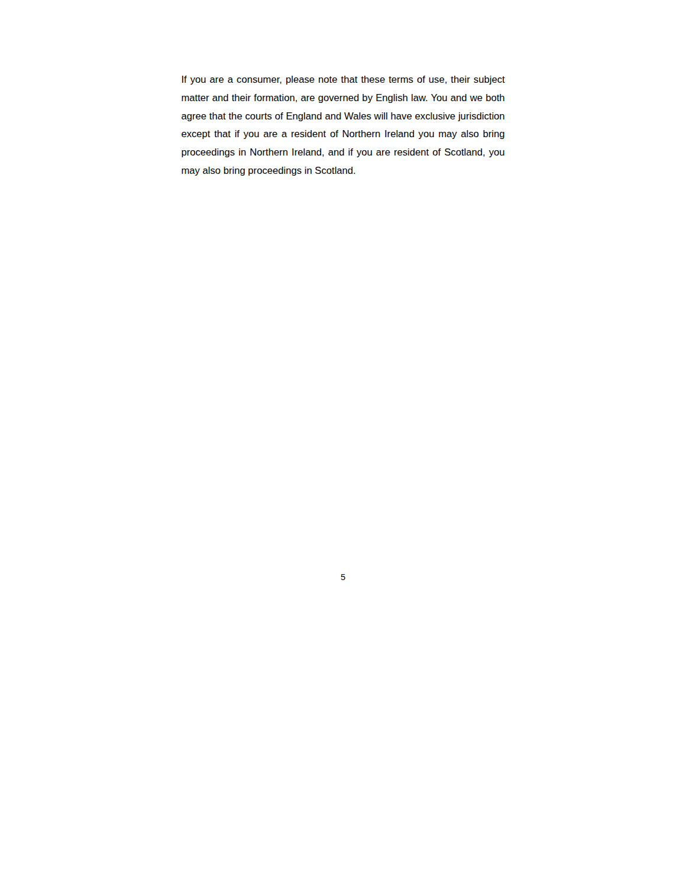If you are a consumer, please note that these terms of use, their subject matter and their formation, are governed by English law. You and we both agree that the courts of England and Wales will have exclusive jurisdiction except that if you are a resident of Northern Ireland you may also bring proceedings in Northern Ireland, and if you are resident of Scotland, you may also bring proceedings in Scotland.
5